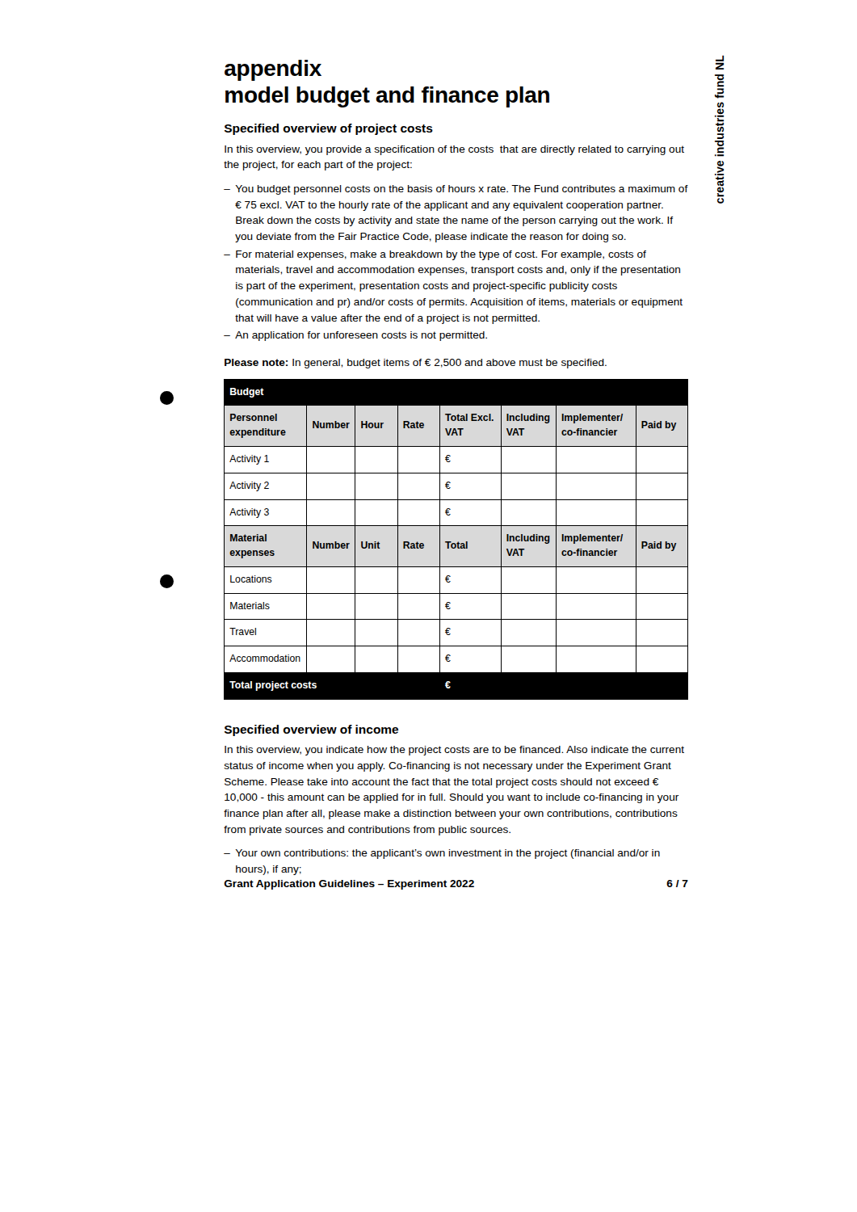creative industries fund NL
appendix
model budget and finance plan
Specified overview of project costs
In this overview, you provide a specification of the costs that are directly related to carrying out the project, for each part of the project:
You budget personnel costs on the basis of hours x rate. The Fund contributes a maximum of € 75 excl. VAT to the hourly rate of the applicant and any equivalent cooperation partner. Break down the costs by activity and state the name of the person carrying out the work. If you deviate from the Fair Practice Code, please indicate the reason for doing so.
For material expenses, make a breakdown by the type of cost. For example, costs of materials, travel and accommodation expenses, transport costs and, only if the presentation is part of the experiment, presentation costs and project-specific publicity costs (communication and pr) and/or costs of permits. Acquisition of items, materials or equipment that will have a value after the end of a project is not permitted.
An application for unforeseen costs is not permitted.
Please note: In general, budget items of € 2,500 and above must be specified.
| Budget |
| Personnel expenditure | Number | Hour | Rate | Total Excl. VAT | Including VAT | Implementer/ co-financier | Paid by |
| Activity 1 | | | | € | | | |
| Activity 2 | | | | € | | | |
| Activity 3 | | | | € | | | |
| Material expenses | Number | Unit | Rate | Total | Including VAT | Implementer/ co-financier | Paid by |
| Locations | | | | € | | | |
| Materials | | | | € | | | |
| Travel | | | | € | | | |
| Accommodation | | | | € | | | |
| Total project costs | € | | | |
Specified overview of income
In this overview, you indicate how the project costs are to be financed. Also indicate the current status of income when you apply. Co-financing is not necessary under the Experiment Grant Scheme. Please take into account the fact that the total project costs should not exceed € 10,000 - this amount can be applied for in full. Should you want to include co-financing in your finance plan after all, please make a distinction between your own contributions, contributions from private sources and contributions from public sources.
Your own contributions: the applicant’s own investment in the project (financial and/or in hours), if any;
Grant Application Guidelines – Experiment 2022 6 / 7